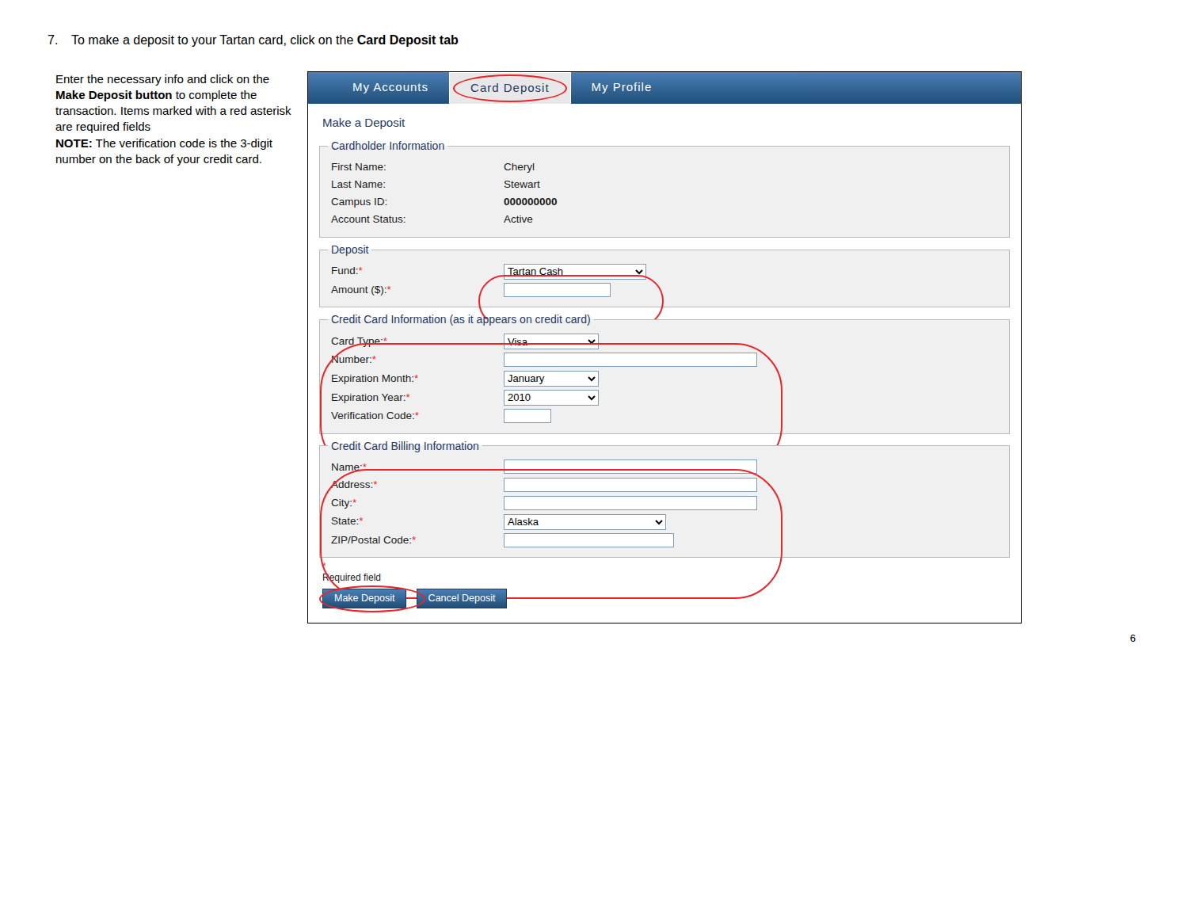7. To make a deposit to your Tartan card, click on the Card Deposit tab
Enter the necessary info and click on the Make Deposit button to complete the transaction. Items marked with a red asterisk are required fields
NOTE: The verification code is the 3-digit number on the back of your credit card.
My Accounts
Card Deposit
My Profile
Make a Deposit
Cardholder Information
| First Name: | Cheryl |
| Last Name: | Stewart |
| Campus ID: | 000000000 |
| Account Status: | Active |
Deposit
| Fund: * | Tartan Cash |
| Amount ($): * | |
Credit Card Information (as it appears on credit card)
| Card Type: * | Visa |
| Number: * | |
| Expiration Month: * | January |
| Expiration Year: * | 2010 |
| Verification Code: * | |
Credit Card Billing Information
| Name: * | |
| Address: * | |
| City: * | |
| State: * | Alaska |
| ZIP/Postal Code: * | |
* Required field
Make Deposit Cancel Deposit
6